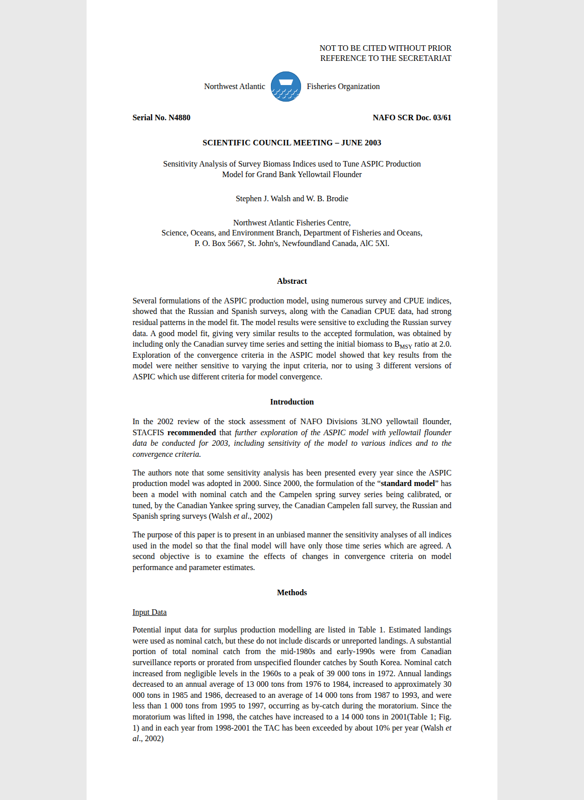NOT TO BE CITED WITHOUT PRIOR
REFERENCE TO THE SECRETARIAT
Northwest Atlantic Fisheries Organization
Serial No. N4880 NAFO SCR Doc. 03/61
SCIENTIFIC COUNCIL MEETING – JUNE 2003
Sensitivity Analysis of Survey Biomass Indices used to Tune ASPIC Production
Model for Grand Bank Yellowtail Flounder
Stephen J. Walsh and W. B. Brodie
Northwest Atlantic Fisheries Centre,
Science, Oceans, and Environment Branch, Department of Fisheries and Oceans,
P. O. Box 5667, St. John's, Newfoundland Canada, AlC 5Xl.
Abstract
Several formulations of the ASPIC production model, using numerous survey and CPUE indices, showed that the Russian and Spanish surveys, along with the Canadian CPUE data, had strong residual patterns in the model fit. The model results were sensitive to excluding the Russian survey data. A good model fit, giving very similar results to the accepted formulation, was obtained by including only the Canadian survey time series and setting the initial biomass to BMSY ratio at 2.0. Exploration of the convergence criteria in the ASPIC model showed that key results from the model were neither sensitive to varying the input criteria, nor to using 3 different versions of ASPIC which use different criteria for model convergence.
Introduction
In the 2002 review of the stock assessment of NAFO Divisions 3LNO yellowtail flounder, STACFIS recommended that further exploration of the ASPIC model with yellowtail flounder data be conducted for 2003, including sensitivity of the model to various indices and to the convergence criteria.
The authors note that some sensitivity analysis has been presented every year since the ASPIC production model was adopted in 2000. Since 2000, the formulation of the “standard model” has been a model with nominal catch and the Campelen spring survey series being calibrated, or tuned, by the Canadian Yankee spring survey, the Canadian Campelen fall survey, the Russian and Spanish spring surveys (Walsh et al., 2002)
The purpose of this paper is to present in an unbiased manner the sensitivity analyses of all indices used in the model so that the final model will have only those time series which are agreed. A second objective is to examine the effects of changes in convergence criteria on model performance and parameter estimates.
Methods
Input Data
Potential input data for surplus production modelling are listed in Table 1. Estimated landings were used as nominal catch, but these do not include discards or unreported landings. A substantial portion of total nominal catch from the mid-1980s and early-1990s were from Canadian surveillance reports or prorated from unspecified flounder catches by South Korea. Nominal catch increased from negligible levels in the 1960s to a peak of 39 000 tons in 1972. Annual landings decreased to an annual average of 13 000 tons from 1976 to 1984, increased to approximately 30 000 tons in 1985 and 1986, decreased to an average of 14 000 tons from 1987 to 1993, and were less than 1 000 tons from 1995 to 1997, occurring as by-catch during the moratorium. Since the moratorium was lifted in 1998, the catches have increased to a 14 000 tons in 2001(Table 1; Fig. 1) and in each year from 1998-2001 the TAC has been exceeded by about 10% per year (Walsh et al., 2002)